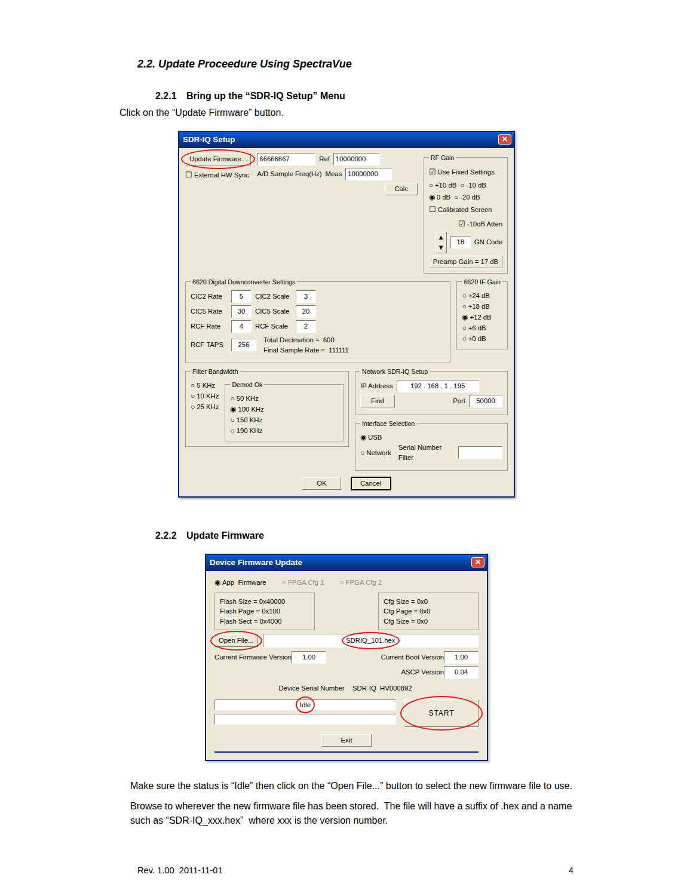2.2. Update Proceedure Using SpectraVue
2.2.1 Bring up the “SDR-IQ Setup” Menu
Click on the “Update Firmware” button.
SDR-IQ Setup ✕
Update Firmware...
External HW Sync
66666667 Ref 10000000
A/D Sample Freq(Hz) Meas 10000000
Calc
RF Gain
Use Fixed Settings
+10 dB -10 dB
0 dB -20 dB
Calibrated Screen
-10dB Atten
▲
▼ 18 GN Code
Preamp Gain = 17 dB
6620 Digital Downconverter Settings
CIC2 Rate 5 CIC2 Scale 3
CIC5 Rate 30 CIC5 Scale 20
RCF Rate 4 RCF Scale 2
RCF TAPS 256 Total Decimation = 600
Final Sample Rate = 111111
6620 IF Gain
+24 dB
+18 dB
+12 dB
+6 dB
+0 dB
Filter Bandwidth
5 KHz
10 KHz
25 KHz
Demod Ok
50 KHz
100 KHz
150 KHz
190 KHz
Network SDR-IQ Setup
IP Address 192 . 168 . 1 . 195
Find Port 50000
Interface Selection
USB
Network Serial Number Filter
OK Cancel
2.2.2 Update Firmware
Device Firmware Update ✕
App Firmware FPGA Cfg 1 FPGA Cfg 2
Flash Size = 0x40000
Flash Page = 0x100
Flash Sect = 0x4000
Cfg Size = 0x0
Cfg Page = 0x0
Cfg Size = 0x0
Open File... SDRIQ_101.hex
Current Firmware Version 1.00 Current Boot Version 1.00
ASCP Version 0.04
Device Serial Number SDR-IQ HV000892
Idle
START
Exit
Make sure the status is “Idle” then click on the “Open File...” button to select the new firmware file to use.
Browse to wherever the new firmware file has been stored. The file will have a suffix of .hex and a name such as “SDR-IQ_xxx.hex” where xxx is the version number.
Rev. 1.00 2011-11-01 4